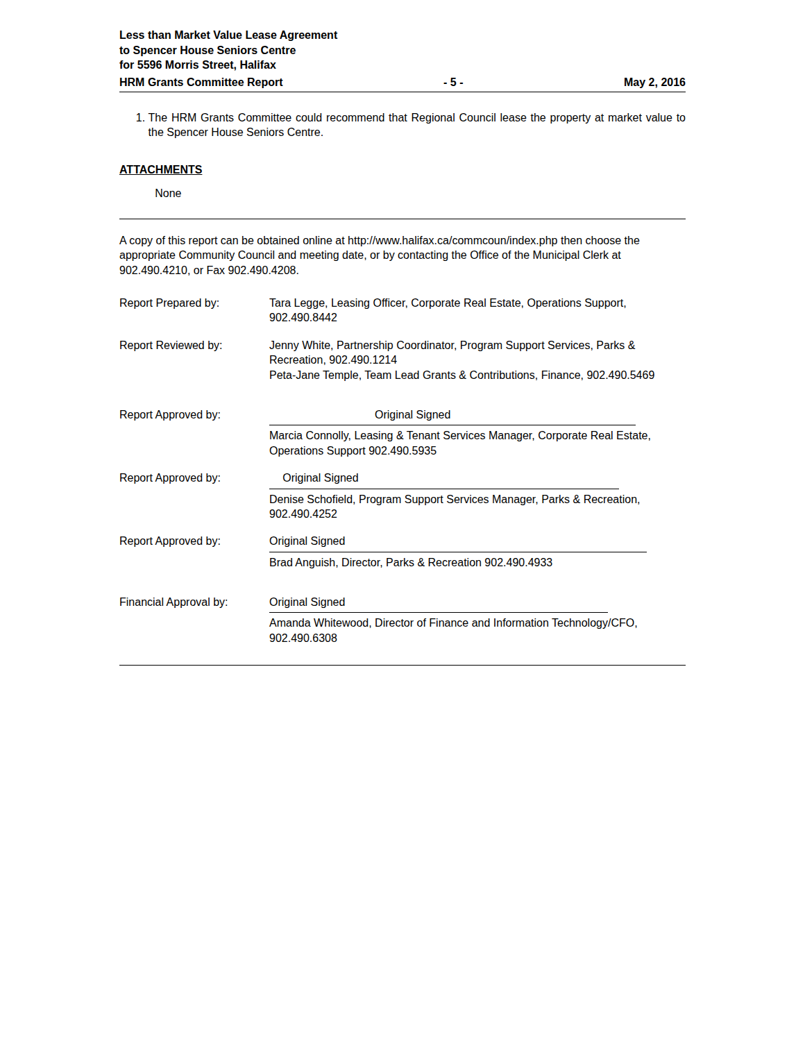Less than Market Value Lease Agreement
to Spencer House Seniors Centre
for 5596 Morris Street, Halifax
HRM Grants Committee Report - 5 - May 2, 2016
The HRM Grants Committee could recommend that Regional Council lease the property at market value to the Spencer House Seniors Centre.
ATTACHMENTS
None
A copy of this report can be obtained online at http://www.halifax.ca/commcoun/index.php then choose the appropriate Community Council and meeting date, or by contacting the Office of the Municipal Clerk at 902.490.4210, or Fax 902.490.4208.
| Report Prepared by: | Tara Legge, Leasing Officer, Corporate Real Estate, Operations Support, 902.490.8442 |
| Report Reviewed by: | Jenny White, Partnership Coordinator, Program Support Services, Parks & Recreation, 902.490.1214 Peta-Jane Temple, Team Lead Grants & Contributions, Finance, 902.490.5469 |
| Report Approved by: | Original Signed Marcia Connolly, Leasing & Tenant Services Manager, Corporate Real Estate, Operations Support 902.490.5935 |
| Report Approved by: | Original Signed Denise Schofield, Program Support Services Manager, Parks & Recreation, 902.490.4252 |
| Report Approved by: | Original Signed Brad Anguish, Director, Parks & Recreation 902.490.4933 |
| Financial Approval by: | Original Signed Amanda Whitewood, Director of Finance and Information Technology/CFO, 902.490.6308 |